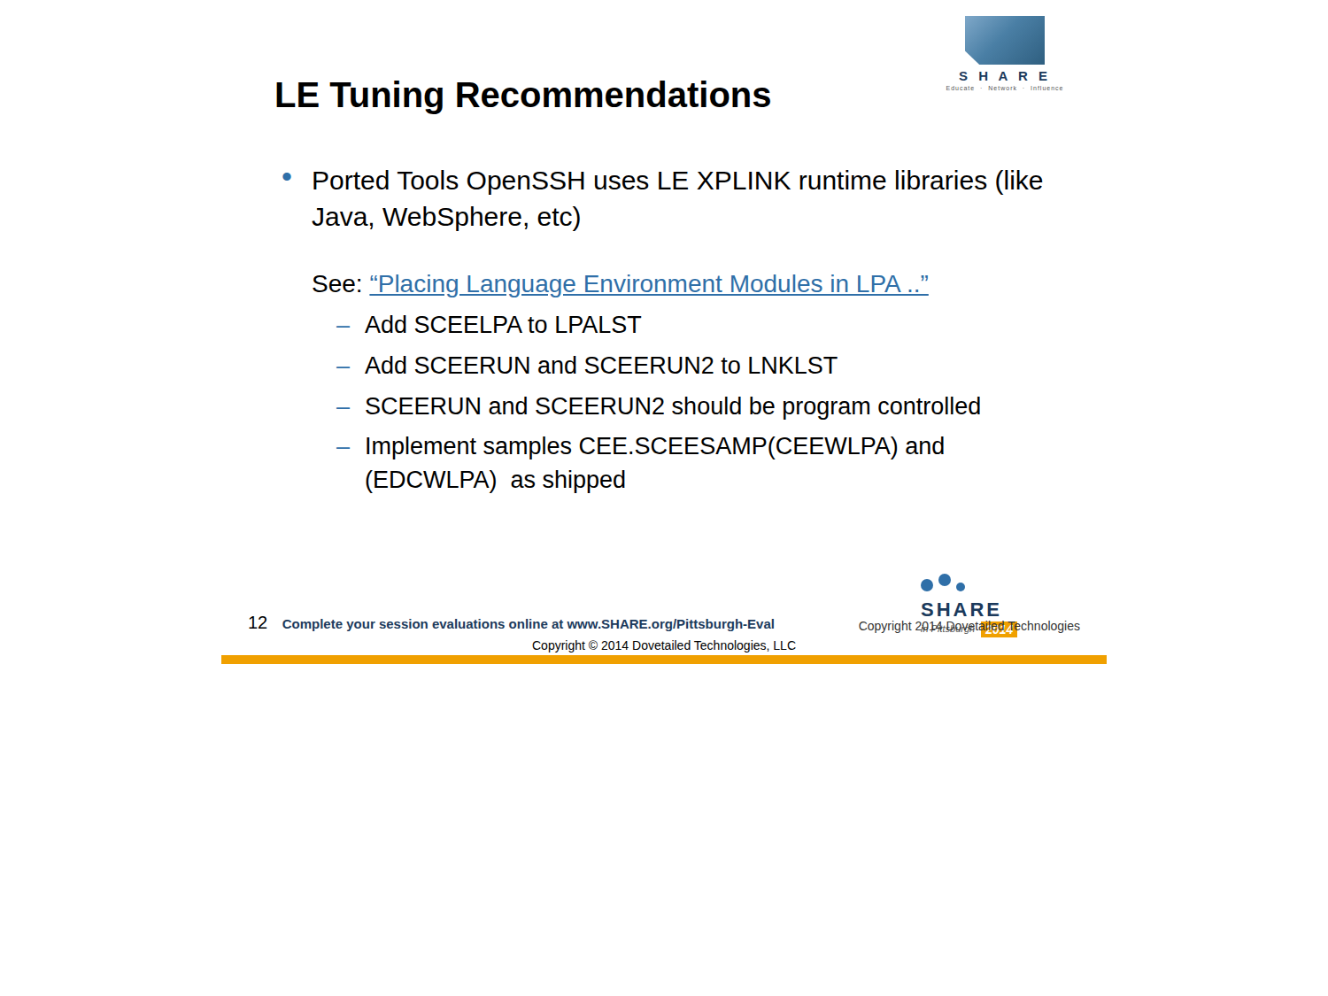S H A R E
Educate · Network · Influence
LE Tuning Recommendations
Ported Tools OpenSSH uses LE XPLINK runtime libraries (like Java, WebSphere, etc)
See: “Placing Language Environment Modules in LPA ..”
Add SCEELPA to LPALST
Add SCEERUN and SCEERUN2 to LNKLST
SCEERUN and SCEERUN2 should be program controlled
Implement samples CEE.SCEESAMP(CEEWLPA) and (EDCWLPA) as shipped
SHARE
in Pittsburgh 2014
12 Complete your session evaluations online at www.SHARE.org/Pittsburgh-Eval
Copyright 2014 Dovetailed Technologies
Copyright © 2014 Dovetailed Technologies, LLC